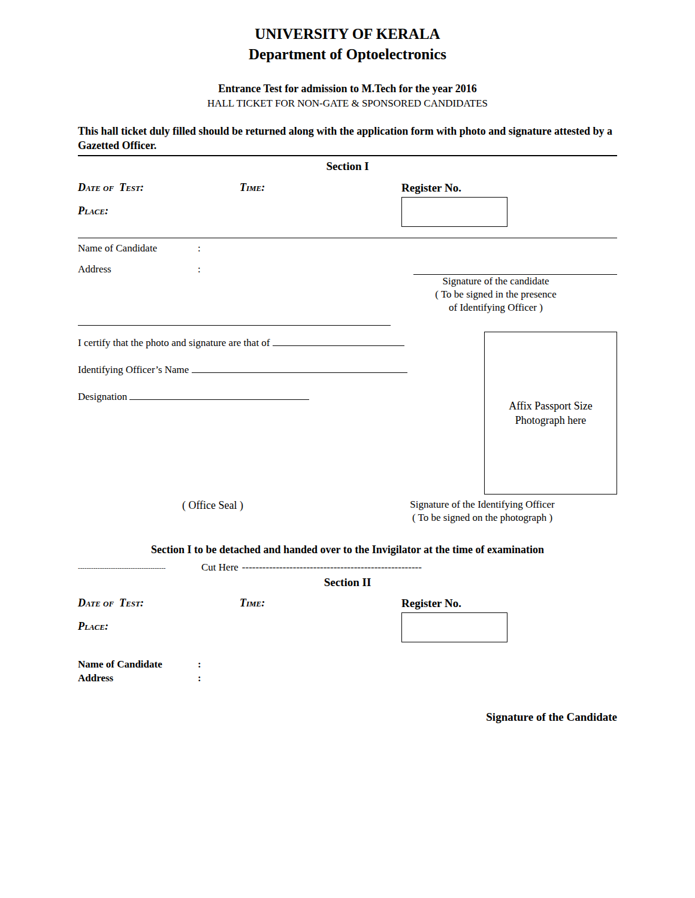UNIVERSITY OF KERALA
Department of Optoelectronics
Entrance Test for admission to M.Tech for the year 2016
HALL TICKET FOR NON-GATE & SPONSORED CANDIDATES
This hall ticket duly filled should be returned along with the application form with photo and signature attested by a Gazetted Officer.
Section I
| Date of Test: Place: | Time: | Register No. |
| Name of Candidate : Address : | Signature of the candidate ( To be signed in the presence of Identifying Officer ) |
| I certify that the photo and signature are that of Identifying Officer’s Name Designation | Affix Passport Size Photograph here |
| ( Office Seal ) | Signature of the Identifying Officer ( To be signed on the photograph ) |
Section I to be detached and handed over to the Invigilator at the time of examination
---------------------------------------- Cut Here -----------------------------------------------------
Section II
| Date of Test: Place: | Time: | Register No. |
Name of Candidate:
Address:
Signature of the Candidate